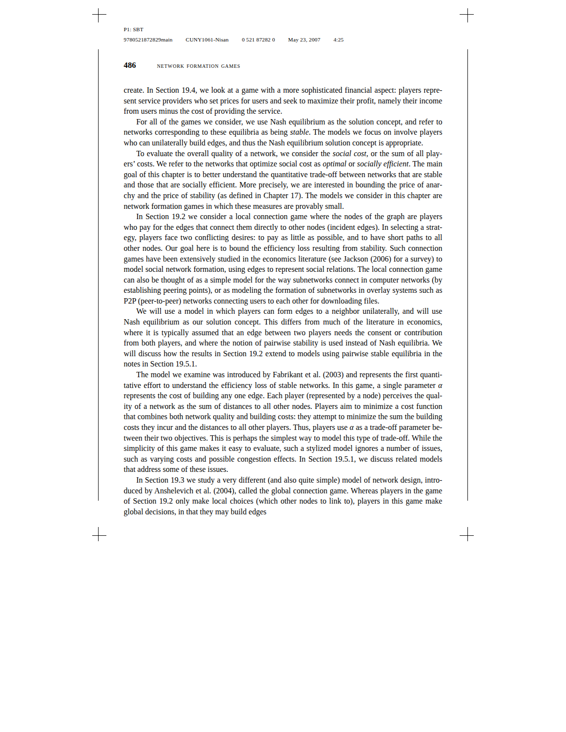P1: SBT
9780521872829main CUNY1061-Nisan 0 521 87282 0 May 23, 2007 4:25
486 network formation games
create. In Section 19.4, we look at a game with a more sophisticated financial aspect: players represent service providers who set prices for users and seek to maximize their profit, namely their income from users minus the cost of providing the service.
For all of the games we consider, we use Nash equilibrium as the solution concept, and refer to networks corresponding to these equilibria as being stable. The models we focus on involve players who can unilaterally build edges, and thus the Nash equilibrium solution concept is appropriate.
To evaluate the overall quality of a network, we consider the social cost, or the sum of all players’ costs. We refer to the networks that optimize social cost as optimal or socially efficient. The main goal of this chapter is to better understand the quantitative trade-off between networks that are stable and those that are socially efficient. More precisely, we are interested in bounding the price of anarchy and the price of stability (as defined in Chapter 17). The models we consider in this chapter are network formation games in which these measures are provably small.
In Section 19.2 we consider a local connection game where the nodes of the graph are players who pay for the edges that connect them directly to other nodes (incident edges). In selecting a strategy, players face two conflicting desires: to pay as little as possible, and to have short paths to all other nodes. Our goal here is to bound the efficiency loss resulting from stability. Such connection games have been extensively studied in the economics literature (see Jackson (2006) for a survey) to model social network formation, using edges to represent social relations. The local connection game can also be thought of as a simple model for the way subnetworks connect in computer networks (by establishing peering points), or as modeling the formation of subnetworks in overlay systems such as P2P (peer-to-peer) networks connecting users to each other for downloading files.
We will use a model in which players can form edges to a neighbor unilaterally, and will use Nash equilibrium as our solution concept. This differs from much of the literature in economics, where it is typically assumed that an edge between two players needs the consent or contribution from both players, and where the notion of pairwise stability is used instead of Nash equilibria. We will discuss how the results in Section 19.2 extend to models using pairwise stable equilibria in the notes in Section 19.5.1.
The model we examine was introduced by Fabrikant et al. (2003) and represents the first quantitative effort to understand the efficiency loss of stable networks. In this game, a single parameter α represents the cost of building any one edge. Each player (represented by a node) perceives the quality of a network as the sum of distances to all other nodes. Players aim to minimize a cost function that combines both network quality and building costs: they attempt to minimize the sum the building costs they incur and the distances to all other players. Thus, players use α as a trade-off parameter between their two objectives. This is perhaps the simplest way to model this type of trade-off. While the simplicity of this game makes it easy to evaluate, such a stylized model ignores a number of issues, such as varying costs and possible congestion effects. In Section 19.5.1, we discuss related models that address some of these issues.
In Section 19.3 we study a very different (and also quite simple) model of network design, introduced by Anshelevich et al. (2004), called the global connection game. Whereas players in the game of Section 19.2 only make local choices (which other nodes to link to), players in this game make global decisions, in that they may build edges